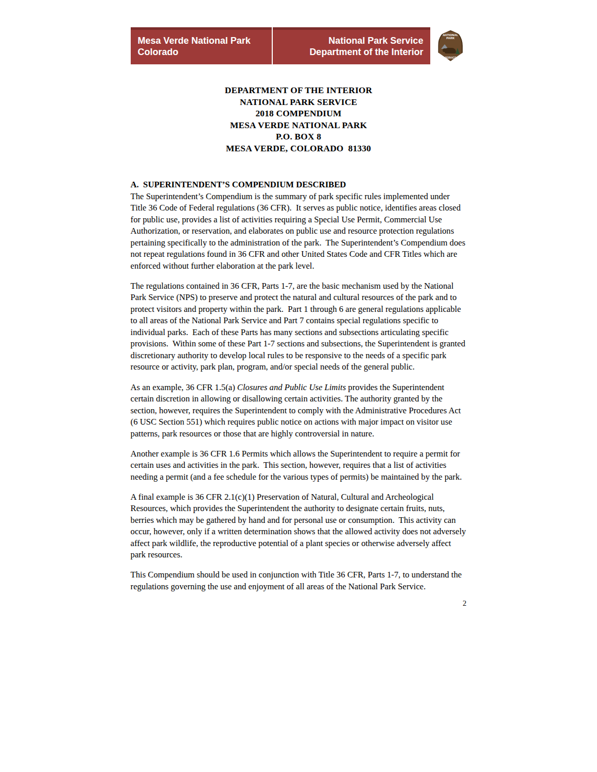Mesa Verde National Park
Colorado
National Park Service
Department of the Interior
NATIONAL
PARK
SERVICE
DEPARTMENT OF THE INTERIOR
NATIONAL PARK SERVICE
2018 COMPENDIUM
MESA VERDE NATIONAL PARK
P.O. BOX 8
MESA VERDE, COLORADO 81330
A. SUPERINTENDENT’S COMPENDIUM DESCRIBED
The Superintendent’s Compendium is the summary of park specific rules implemented under Title 36 Code of Federal regulations (36 CFR). It serves as public notice, identifies areas closed for public use, provides a list of activities requiring a Special Use Permit, Commercial Use Authorization, or reservation, and elaborates on public use and resource protection regulations pertaining specifically to the administration of the park. The Superintendent’s Compendium does not repeat regulations found in 36 CFR and other United States Code and CFR Titles which are enforced without further elaboration at the park level.
The regulations contained in 36 CFR, Parts 1-7, are the basic mechanism used by the National Park Service (NPS) to preserve and protect the natural and cultural resources of the park and to protect visitors and property within the park. Part 1 through 6 are general regulations applicable to all areas of the National Park Service and Part 7 contains special regulations specific to individual parks. Each of these Parts has many sections and subsections articulating specific provisions. Within some of these Part 1-7 sections and subsections, the Superintendent is granted discretionary authority to develop local rules to be responsive to the needs of a specific park resource or activity, park plan, program, and/or special needs of the general public.
As an example, 36 CFR 1.5(a) Closures and Public Use Limits provides the Superintendent certain discretion in allowing or disallowing certain activities. The authority granted by the section, however, requires the Superintendent to comply with the Administrative Procedures Act (6 USC Section 551) which requires public notice on actions with major impact on visitor use patterns, park resources or those that are highly controversial in nature.
Another example is 36 CFR 1.6 Permits which allows the Superintendent to require a permit for certain uses and activities in the park. This section, however, requires that a list of activities needing a permit (and a fee schedule for the various types of permits) be maintained by the park.
A final example is 36 CFR 2.1(c)(1) Preservation of Natural, Cultural and Archeological Resources, which provides the Superintendent the authority to designate certain fruits, nuts, berries which may be gathered by hand and for personal use or consumption. This activity can occur, however, only if a written determination shows that the allowed activity does not adversely affect park wildlife, the reproductive potential of a plant species or otherwise adversely affect park resources.
This Compendium should be used in conjunction with Title 36 CFR, Parts 1-7, to understand the regulations governing the use and enjoyment of all areas of the National Park Service.
2